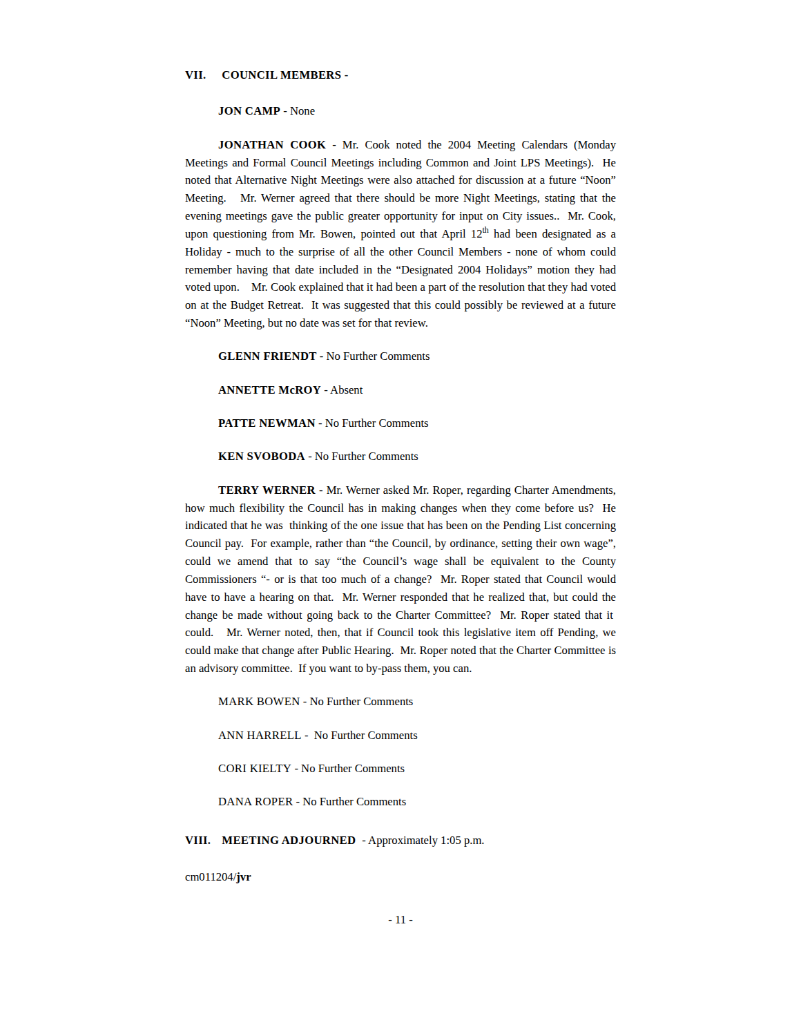VII. COUNCIL MEMBERS -
JON CAMP - None
JONATHAN COOK - Mr. Cook noted the 2004 Meeting Calendars (Monday Meetings and Formal Council Meetings including Common and Joint LPS Meetings). He noted that Alternative Night Meetings were also attached for discussion at a future “Noon” Meeting. Mr. Werner agreed that there should be more Night Meetings, stating that the evening meetings gave the public greater opportunity for input on City issues.. Mr. Cook, upon questioning from Mr. Bowen, pointed out that April 12th had been designated as a Holiday - much to the surprise of all the other Council Members - none of whom could remember having that date included in the “Designated 2004 Holidays” motion they had voted upon. Mr. Cook explained that it had been a part of the resolution that they had voted on at the Budget Retreat. It was suggested that this could possibly be reviewed at a future “Noon” Meeting, but no date was set for that review.
GLENN FRIENDT - No Further Comments
ANNETTE McROY - Absent
PATTE NEWMAN - No Further Comments
KEN SVOBODA - No Further Comments
TERRY WERNER - Mr. Werner asked Mr. Roper, regarding Charter Amendments, how much flexibility the Council has in making changes when they come before us? He indicated that he was thinking of the one issue that has been on the Pending List concerning Council pay. For example, rather than “the Council, by ordinance, setting their own wage”, could we amend that to say “the Council’s wage shall be equivalent to the County Commissioners “- or is that too much of a change? Mr. Roper stated that Council would have to have a hearing on that. Mr. Werner responded that he realized that, but could the change be made without going back to the Charter Committee? Mr. Roper stated that it could. Mr. Werner noted, then, that if Council took this legislative item off Pending, we could make that change after Public Hearing. Mr. Roper noted that the Charter Committee is an advisory committee. If you want to by-pass them, you can.
MARK BOWEN - No Further Comments
ANN HARRELL - No Further Comments
CORI KIELTY - No Further Comments
DANA ROPER - No Further Comments
VIII. MEETING ADJOURNED - Approximately 1:05 p.m.
cm011204/jvr
- 11 -